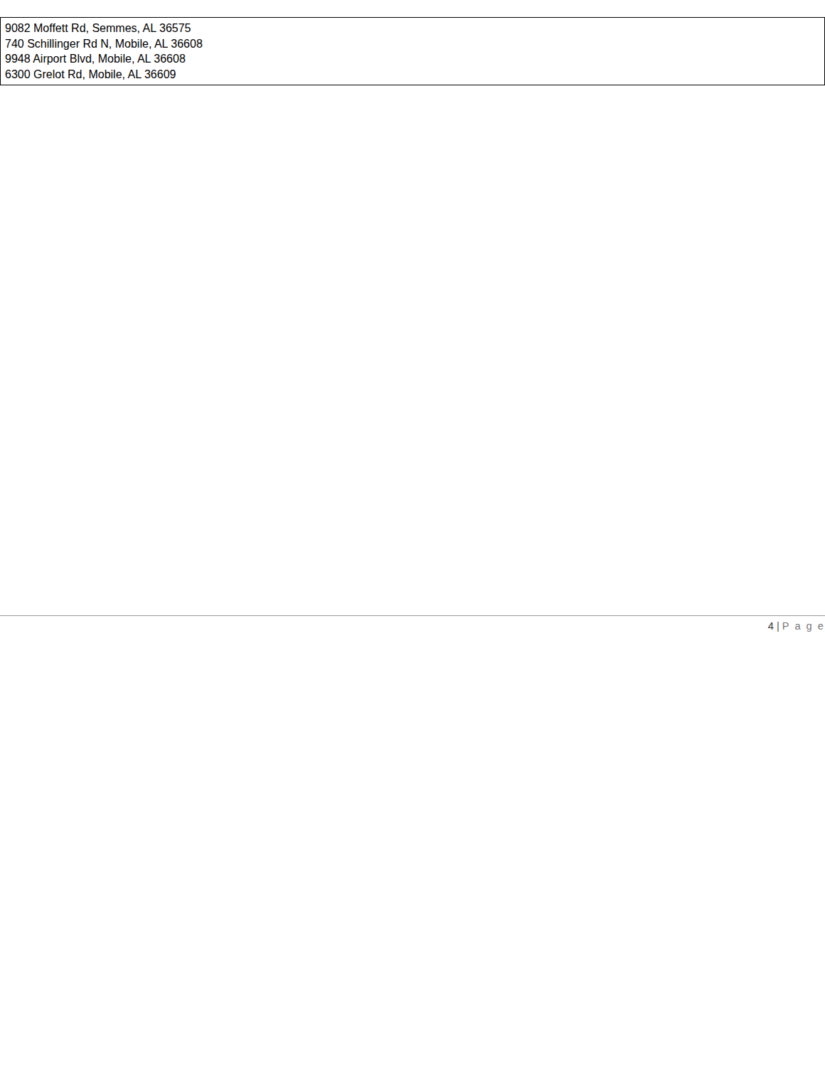9082 Moffett Rd, Semmes, AL 36575
740 Schillinger Rd N, Mobile, AL 36608
9948 Airport Blvd, Mobile, AL 36608
6300 Grelot Rd, Mobile, AL 36609
4 | P a g e